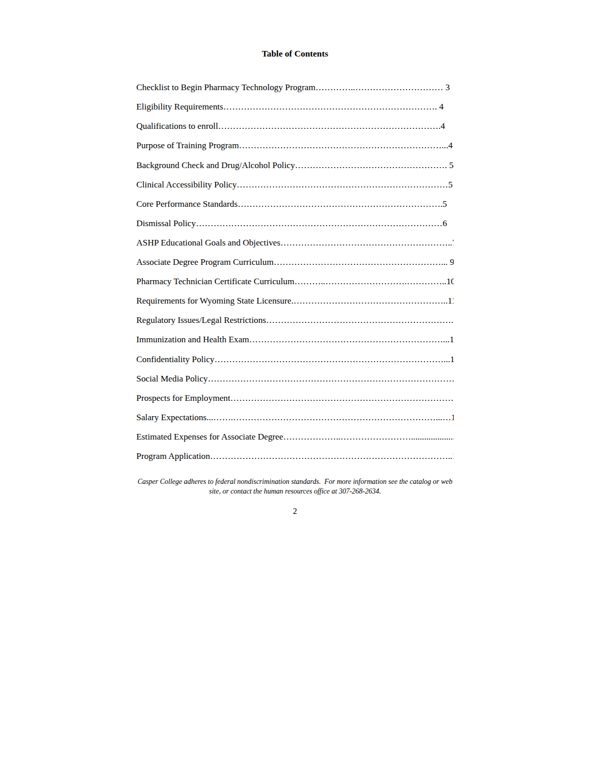Table of Contents
Checklist to Begin Pharmacy Technology Program…………..………………………… 3
Eligibility Requirements………………………………………………………………. 4
Qualifications to enroll………………………………………………………………….4
Purpose of Training Program……………………………………………………………...4
Background Check and Drug/Alcohol Policy……………………………………………. 5
Clinical Accessibility Policy………………………………………………………………5
Core Performance Standards…………………………………………………………….5
Dismissal Policy…………………………………………………………………………6
ASHP Educational Goals and Objectives…………………………………………………..7
Associate Degree Program Curriculum…………………………………………………... 9
Pharmacy Technician Certificate Curriculum………..……………………….…………..10
Requirements for Wyoming State Licensure.……………………………………………..11
Regulatory Issues/Legal Restrictions………………………………………………………...11
Immunization and Health Exam…………………………………………………………...11
Confidentiality Policy……………………………………………………………………...11
Social Media Policy…………………………………………………………………………..12
Prospects for Employment……………………………………………………………………12
Salary Expectations...…….……………………………………………………………...…13
Estimated Expenses for Associate Degree………………..…………………….....................13
Program Application………………………………………………………………………..14
Casper College adheres to federal nondiscrimination standards. For more information see the catalog or web site, or contact the human resources office at 307-268-2634.
2